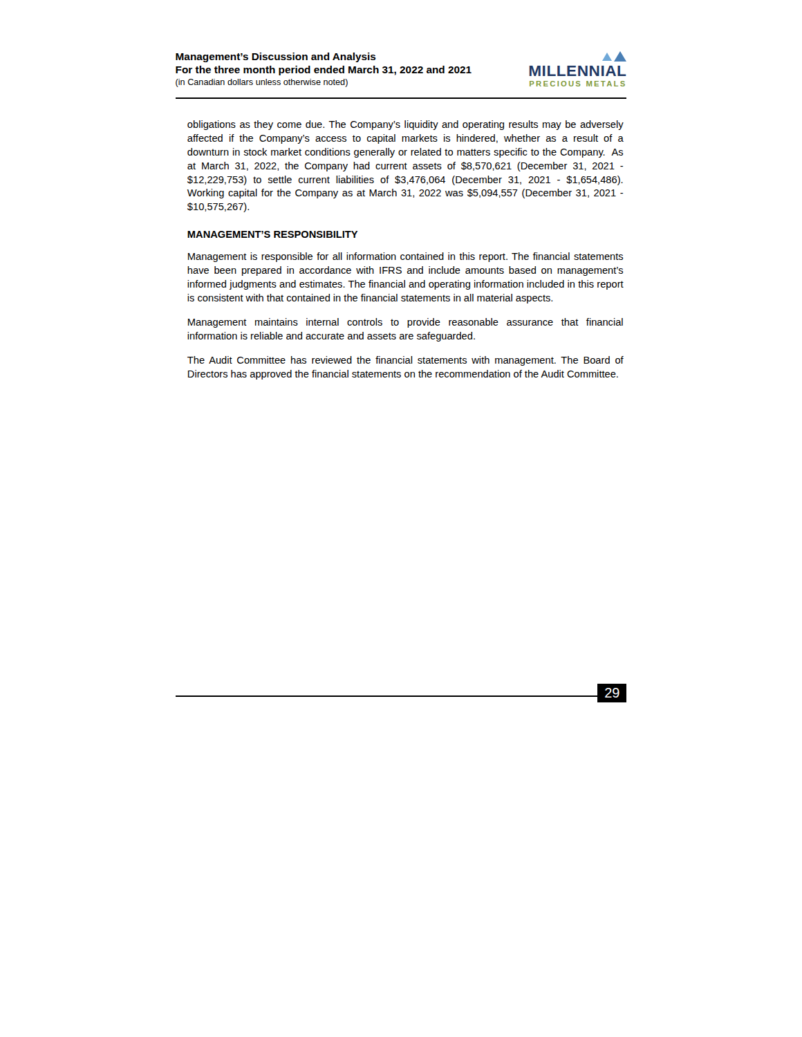Management’s Discussion and Analysis
For the three month period ended March 31, 2022 and 2021
(in Canadian dollars unless otherwise noted)
MILLENNIAL
PRECIOUS METALS
obligations as they come due. The Company’s liquidity and operating results may be adversely affected if the Company’s access to capital markets is hindered, whether as a result of a downturn in stock market conditions generally or related to matters specific to the Company. As at March 31, 2022, the Company had current assets of $8,570,621 (December 31, 2021 - $12,229,753) to settle current liabilities of $3,476,064 (December 31, 2021 - $1,654,486). Working capital for the Company as at March 31, 2022 was $5,094,557 (December 31, 2021 - $10,575,267).
MANAGEMENT’S RESPONSIBILITY
Management is responsible for all information contained in this report. The financial statements have been prepared in accordance with IFRS and include amounts based on management’s informed judgments and estimates. The financial and operating information included in this report is consistent with that contained in the financial statements in all material aspects.
Management maintains internal controls to provide reasonable assurance that financial information is reliable and accurate and assets are safeguarded.
The Audit Committee has reviewed the financial statements with management. The Board of Directors has approved the financial statements on the recommendation of the Audit Committee.
29